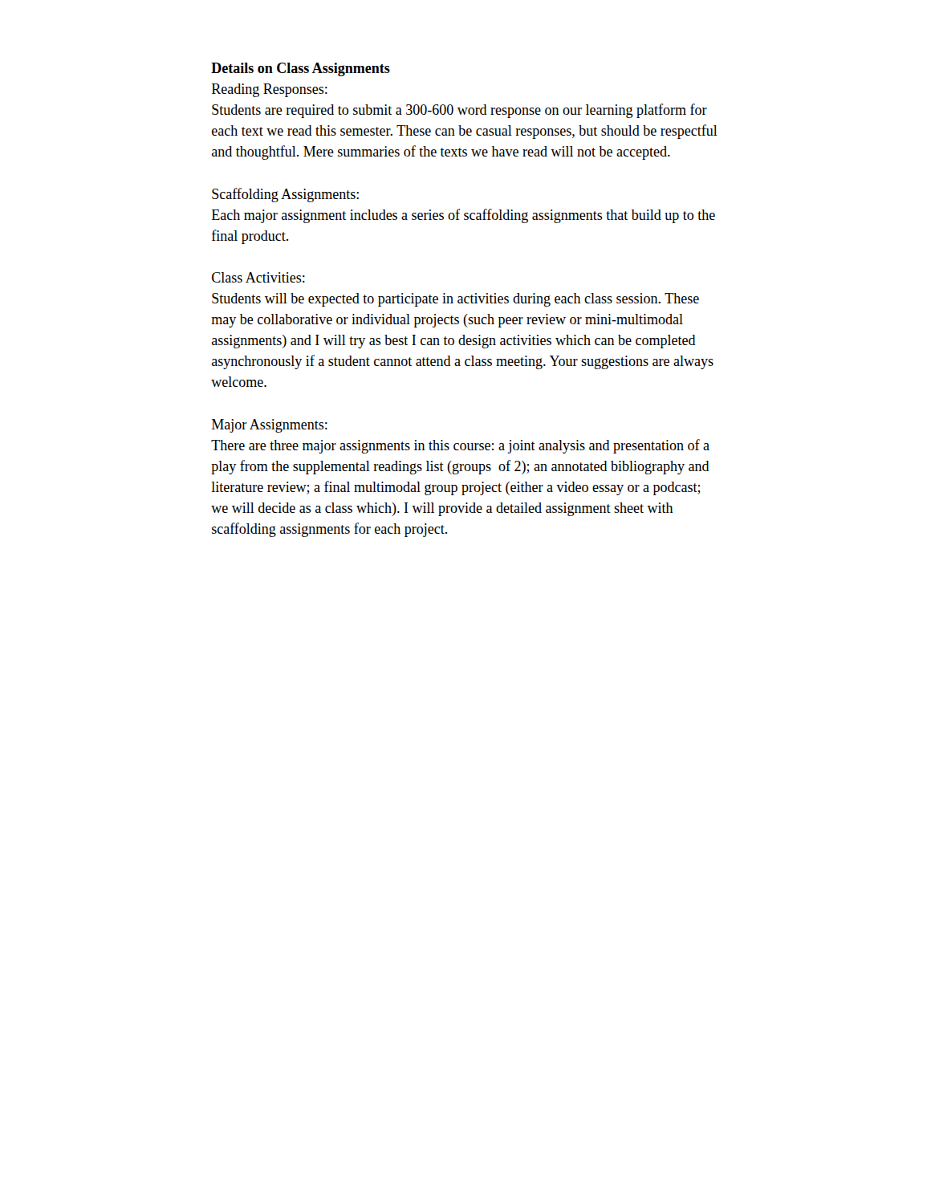Details on Class Assignments
Reading Responses:
Students are required to submit a 300-600 word response on our learning platform for each text we read this semester. These can be casual responses, but should be respectful and thoughtful. Mere summaries of the texts we have read will not be accepted.
Scaffolding Assignments:
Each major assignment includes a series of scaffolding assignments that build up to the final product.
Class Activities:
Students will be expected to participate in activities during each class session. These may be collaborative or individual projects (such peer review or mini-multimodal assignments) and I will try as best I can to design activities which can be completed asynchronously if a student cannot attend a class meeting. Your suggestions are always welcome.
Major Assignments:
There are three major assignments in this course: a joint analysis and presentation of a play from the supplemental readings list (groups of 2); an annotated bibliography and literature review; a final multimodal group project (either a video essay or a podcast; we will decide as a class which). I will provide a detailed assignment sheet with scaffolding assignments for each project.